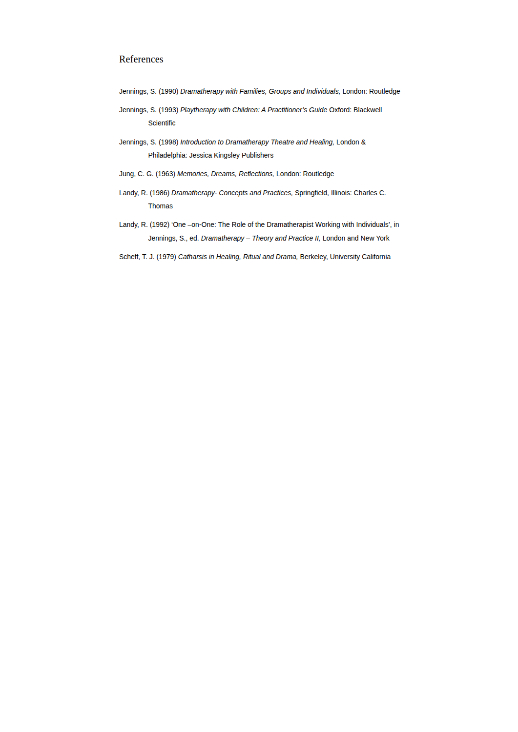References
Jennings, S. (1990) Dramatherapy with Families, Groups and Individuals, London: Routledge
Jennings, S. (1993) Playtherapy with Children: A Practitioner’s Guide Oxford: Blackwell Scientific
Jennings, S. (1998) Introduction to Dramatherapy Theatre and Healing, London & Philadelphia: Jessica Kingsley Publishers
Jung, C. G. (1963) Memories, Dreams, Reflections, London: Routledge
Landy, R. (1986) Dramatherapy- Concepts and Practices, Springfield, Illinois: Charles C. Thomas
Landy, R. (1992) ‘One –on-One: The Role of the Dramatherapist Working with Individuals’, in Jennings, S., ed. Dramatherapy – Theory and Practice II, London and New York
Scheff, T. J. (1979) Catharsis in Healing, Ritual and Drama, Berkeley, University California